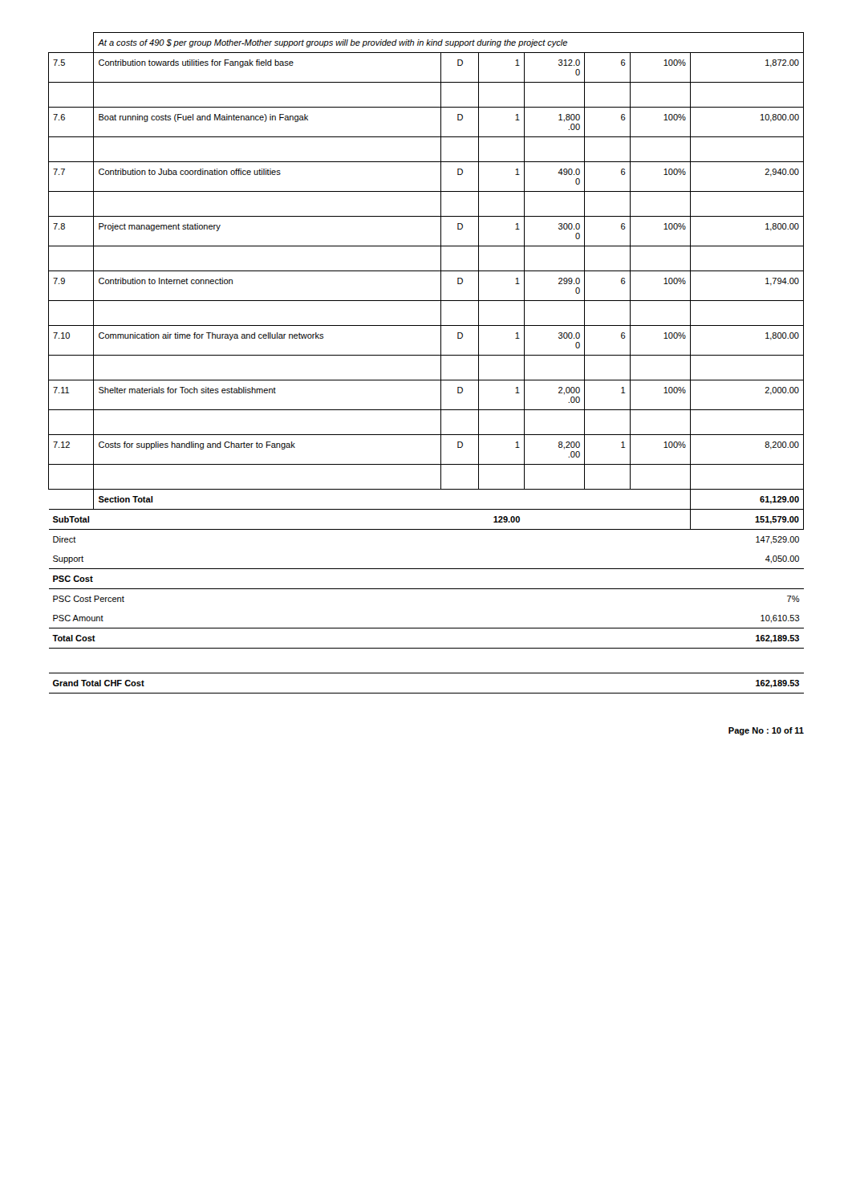| | At a costs of 490 $ per group Mother-Mother support groups will be provided with in kind support during the project cycle |
| 7.5 | Contribution towards utilities for Fangak field base | D | 1 | 312.0 0 | 6 | 100% | 1,872.00 |
| 7.6 | Boat running costs (Fuel and Maintenance) in Fangak | D | 1 | 1,800 .00 | 6 | 100% | 10,800.00 |
| 7.7 | Contribution to Juba coordination office utilities | D | 1 | 490.0 0 | 6 | 100% | 2,940.00 |
| 7.8 | Project management stationery | D | 1 | 300.0 0 | 6 | 100% | 1,800.00 |
| 7.9 | Contribution to Internet connection | D | 1 | 299.0 0 | 6 | 100% | 1,794.00 |
| 7.10 | Communication air time for Thuraya and cellular networks | D | 1 | 300.0 0 | 6 | 100% | 1,800.00 |
| 7.11 | Shelter materials for Toch sites establishment | D | 1 | 2,000 .00 | 1 | 100% | 2,000.00 |
| 7.12 | Costs for supplies handling and Charter to Fangak | D | 1 | 8,200 .00 | 1 | 100% | 8,200.00 |
| | Section Total | 61,129.00 |
| SubTotal | 129.00 | | 151,579.00 |
| Direct | 147,529.00 |
| Support | 4,050.00 |
| PSC Cost |
| PSC Cost Percent | 7% |
| PSC Amount | 10,610.53 |
| Total Cost | 162,189.53 |
| Grand Total CHF Cost | 162,189.53 |
Page No : 10 of 11